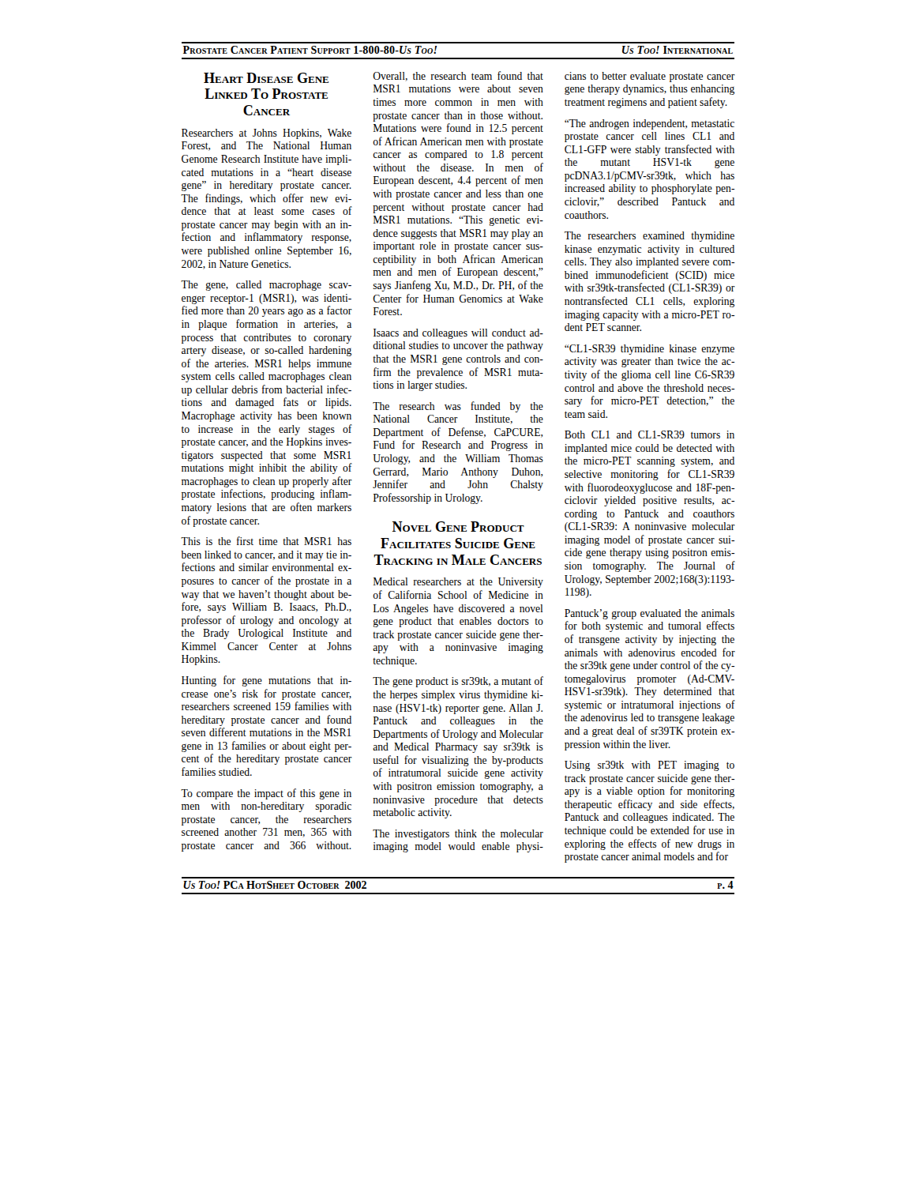Prostate Cancer Patient Support 1-800-80-Us Too!
Us Too! International
Heart Disease Gene Linked To Prostate Cancer
Researchers at Johns Hopkins, Wake Forest, and The National Human Genome Research Institute have implicated mutations in a “heart disease gene” in hereditary prostate cancer. The findings, which offer new evidence that at least some cases of prostate cancer may begin with an infection and inflammatory response, were published online September 16, 2002, in Nature Genetics.
The gene, called macrophage scavenger receptor-1 (MSR1), was identified more than 20 years ago as a factor in plaque formation in arteries, a process that contributes to coronary artery disease, or so-called hardening of the arteries. MSR1 helps immune system cells called macrophages clean up cellular debris from bacterial infections and damaged fats or lipids. Macrophage activity has been known to increase in the early stages of prostate cancer, and the Hopkins investigators suspected that some MSR1 mutations might inhibit the ability of macrophages to clean up properly after prostate infections, producing inflammatory lesions that are often markers of prostate cancer.
This is the first time that MSR1 has been linked to cancer, and it may tie infections and similar environmental exposures to cancer of the prostate in a way that we haven’t thought about before, says William B. Isaacs, Ph.D., professor of urology and oncology at the Brady Urological Institute and Kimmel Cancer Center at Johns Hopkins.
Hunting for gene mutations that increase one’s risk for prostate cancer, researchers screened 159 families with hereditary prostate cancer and found seven different mutations in the MSR1 gene in 13 families or about eight percent of the hereditary prostate cancer families studied.
To compare the impact of this gene in men with non-hereditary sporadic prostate cancer, the researchers screened another 731 men, 365 with prostate cancer and 366 without. Overall, the research team found that MSR1 mutations were about seven times more common in men with prostate cancer than in those without. Mutations were found in 12.5 percent of African American men with prostate cancer as compared to 1.8 percent without the disease. In men of European descent, 4.4 percent of men with prostate cancer and less than one percent without prostate cancer had MSR1 mutations. “This genetic evidence suggests that MSR1 may play an important role in prostate cancer susceptibility in both African American men and men of European descent,” says Jianfeng Xu, M.D., Dr. PH, of the Center for Human Genomics at Wake Forest.
Isaacs and colleagues will conduct additional studies to uncover the pathway that the MSR1 gene controls and confirm the prevalence of MSR1 mutations in larger studies.
The research was funded by the National Cancer Institute, the Department of Defense, CaPCURE, Fund for Research and Progress in Urology, and the William Thomas Gerrard, Mario Anthony Duhon, Jennifer and John Chalsty Professorship in Urology.
Novel Gene Product Facilitates Suicide Gene Tracking in Male Cancers
Medical researchers at the University of California School of Medicine in Los Angeles have discovered a novel gene product that enables doctors to track prostate cancer suicide gene therapy with a noninvasive imaging technique.
The gene product is sr39tk, a mutant of the herpes simplex virus thymidine kinase (HSV1-tk) reporter gene. Allan J. Pantuck and colleagues in the Departments of Urology and Molecular and Medical Pharmacy say sr39tk is useful for visualizing the by-products of intratumoral suicide gene activity with positron emission tomography, a noninvasive procedure that detects metabolic activity.
The investigators think the molecular imaging model would enable physicians to better evaluate prostate cancer gene therapy dynamics, thus enhancing treatment regimens and patient safety.
“The androgen independent, metastatic prostate cancer cell lines CL1 and CL1-GFP were stably transfected with the mutant HSV1-tk gene pcDNA3.1/pCMV-sr39tk, which has increased ability to phosphorylate penciclovir,” described Pantuck and coauthors.
The researchers examined thymidine kinase enzymatic activity in cultured cells. They also implanted severe combined immunodeficient (SCID) mice with sr39tk-transfected (CL1-SR39) or nontransfected CL1 cells, exploring imaging capacity with a micro-PET rodent PET scanner.
“CL1-SR39 thymidine kinase enzyme activity was greater than twice the activity of the glioma cell line C6-SR39 control and above the threshold necessary for micro-PET detection,” the team said.
Both CL1 and CL1-SR39 tumors in implanted mice could be detected with the micro-PET scanning system, and selective monitoring for CL1-SR39 with fluorodeoxyglucose and 18F-penciclovir yielded positive results, according to Pantuck and coauthors (CL1-SR39: A noninvasive molecular imaging model of prostate cancer suicide gene therapy using positron emission tomography. The Journal of Urology, September 2002;168(3):1193-1198).
Pantuck’g group evaluated the animals for both systemic and tumoral effects of transgene activity by injecting the animals with adenovirus encoded for the sr39tk gene under control of the cytomegalovirus promoter (Ad-CMV-HSV1-sr39tk). They determined that systemic or intratumoral injections of the adenovirus led to transgene leakage and a great deal of sr39TK protein expression within the liver.
Using sr39tk with PET imaging to track prostate cancer suicide gene therapy is a viable option for monitoring therapeutic efficacy and side effects, Pantuck and colleagues indicated. The technique could be extended for use in exploring the effects of new drugs in prostate cancer animal models and for
Us Too! PCa HotSheet October 2002
p. 4